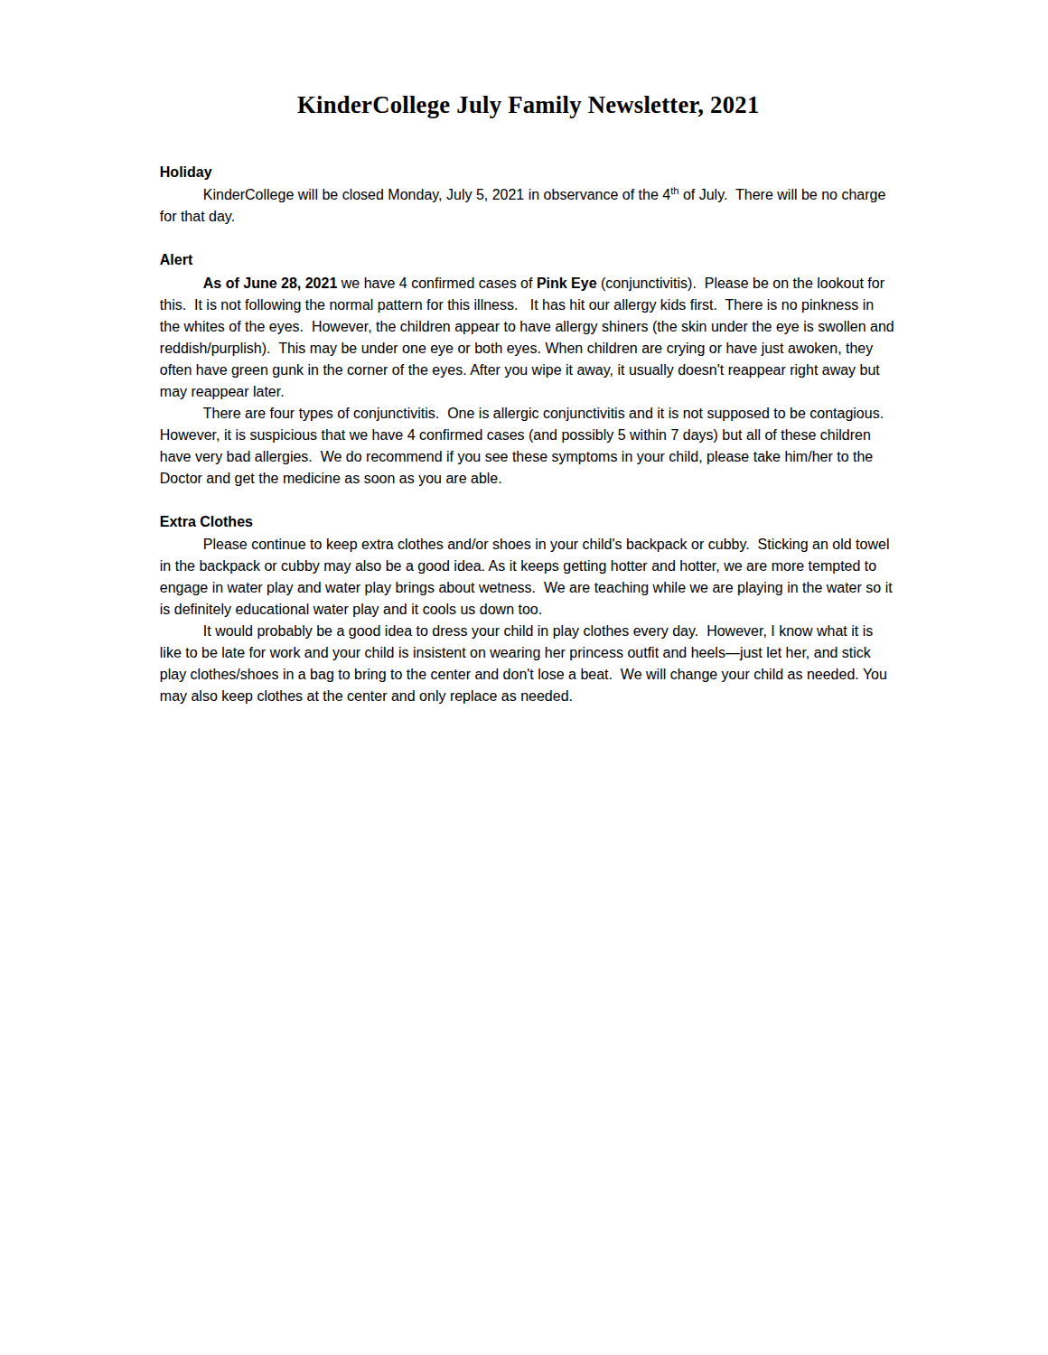KinderCollege July Family Newsletter, 2021
Holiday
KinderCollege will be closed Monday, July 5, 2021 in observance of the 4th of July. There will be no charge for that day.
Alert
As of June 28, 2021 we have 4 confirmed cases of Pink Eye (conjunctivitis). Please be on the lookout for this. It is not following the normal pattern for this illness. It has hit our allergy kids first. There is no pinkness in the whites of the eyes. However, the children appear to have allergy shiners (the skin under the eye is swollen and reddish/purplish). This may be under one eye or both eyes. When children are crying or have just awoken, they often have green gunk in the corner of the eyes. After you wipe it away, it usually doesn't reappear right away but may reappear later.
There are four types of conjunctivitis. One is allergic conjunctivitis and it is not supposed to be contagious. However, it is suspicious that we have 4 confirmed cases (and possibly 5 within 7 days) but all of these children have very bad allergies. We do recommend if you see these symptoms in your child, please take him/her to the Doctor and get the medicine as soon as you are able.
Extra Clothes
Please continue to keep extra clothes and/or shoes in your child's backpack or cubby. Sticking an old towel in the backpack or cubby may also be a good idea. As it keeps getting hotter and hotter, we are more tempted to engage in water play and water play brings about wetness. We are teaching while we are playing in the water so it is definitely educational water play and it cools us down too.
It would probably be a good idea to dress your child in play clothes every day. However, I know what it is like to be late for work and your child is insistent on wearing her princess outfit and heels—just let her, and stick play clothes/shoes in a bag to bring to the center and don't lose a beat. We will change your child as needed. You may also keep clothes at the center and only replace as needed.